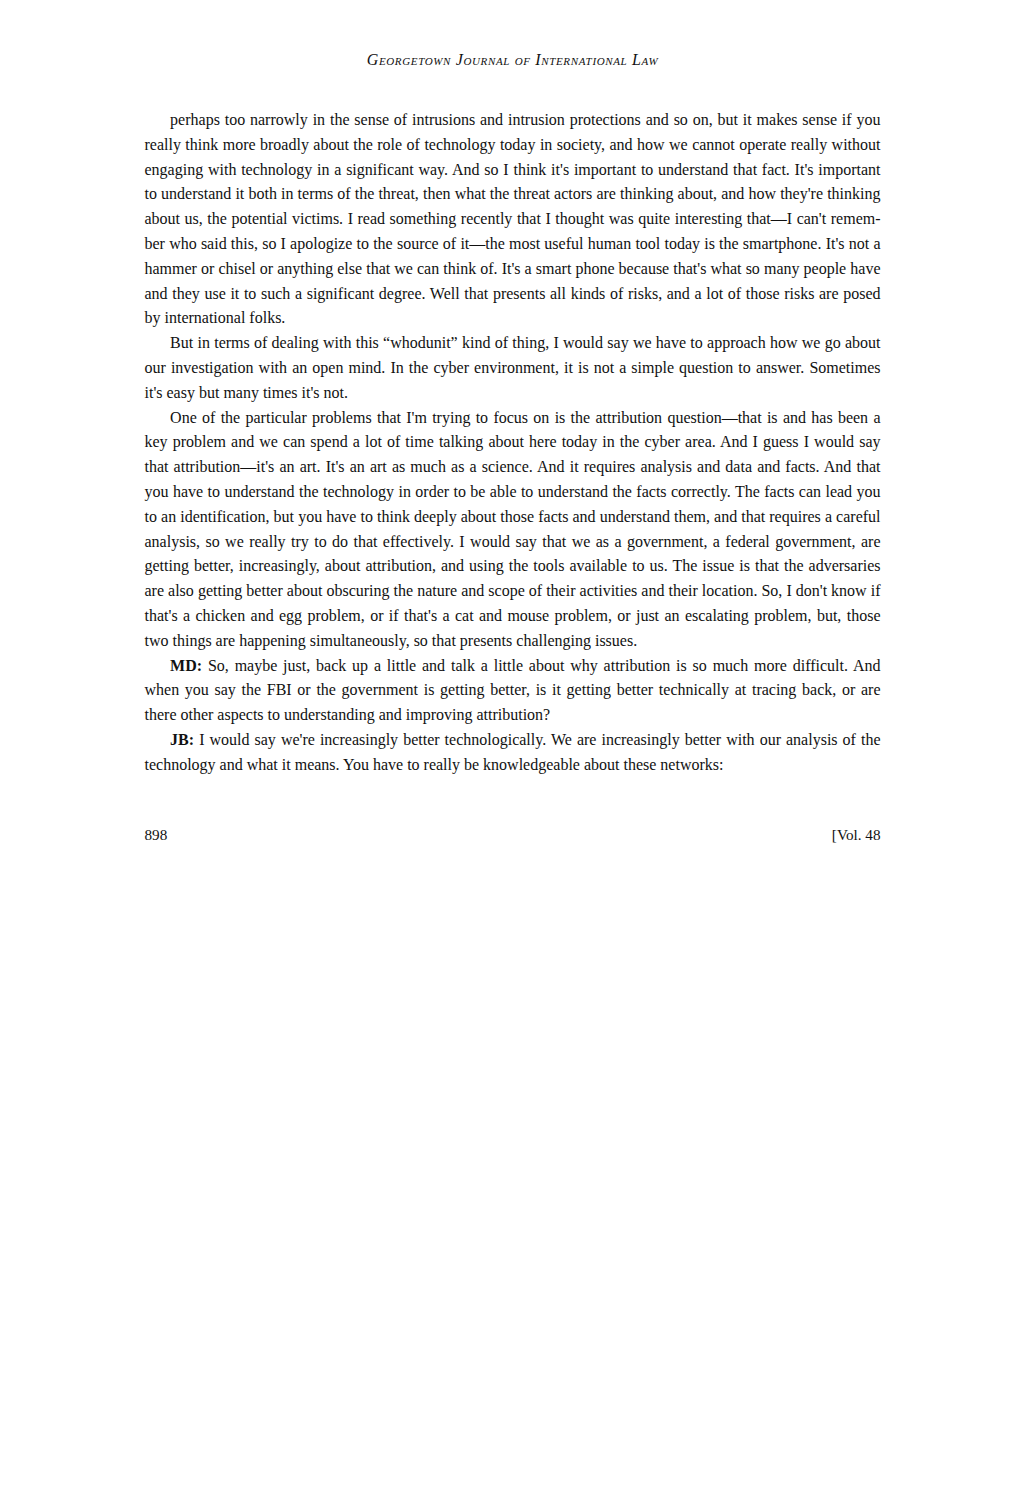Georgetown Journal of International Law
perhaps too narrowly in the sense of intrusions and intrusion protections and so on, but it makes sense if you really think more broadly about the role of technology today in society, and how we cannot operate really without engaging with technology in a significant way. And so I think it's important to understand that fact. It's important to understand it both in terms of the threat, then what the threat actors are thinking about, and how they're thinking about us, the potential victims. I read something recently that I thought was quite interesting that—I can't remember who said this, so I apologize to the source of it—the most useful human tool today is the smartphone. It's not a hammer or chisel or anything else that we can think of. It's a smart phone because that's what so many people have and they use it to such a significant degree. Well that presents all kinds of risks, and a lot of those risks are posed by international folks.
But in terms of dealing with this “whodunit” kind of thing, I would say we have to approach how we go about our investigation with an open mind. In the cyber environment, it is not a simple question to answer. Sometimes it's easy but many times it's not.
One of the particular problems that I'm trying to focus on is the attribution question—that is and has been a key problem and we can spend a lot of time talking about here today in the cyber area. And I guess I would say that attribution—it's an art. It's an art as much as a science. And it requires analysis and data and facts. And that you have to understand the technology in order to be able to understand the facts correctly. The facts can lead you to an identification, but you have to think deeply about those facts and understand them, and that requires a careful analysis, so we really try to do that effectively. I would say that we as a government, a federal government, are getting better, increasingly, about attribution, and using the tools available to us. The issue is that the adversaries are also getting better about obscuring the nature and scope of their activities and their location. So, I don't know if that's a chicken and egg problem, or if that's a cat and mouse problem, or just an escalating problem, but, those two things are happening simultaneously, so that presents challenging issues.
MD: So, maybe just, back up a little and talk a little about why attribution is so much more difficult. And when you say the FBI or the government is getting better, is it getting better technically at tracing back, or are there other aspects to understanding and improving attribution?
JB: I would say we're increasingly better technologically. We are increasingly better with our analysis of the technology and what it means. You have to really be knowledgeable about these networks:
898 [Vol. 48